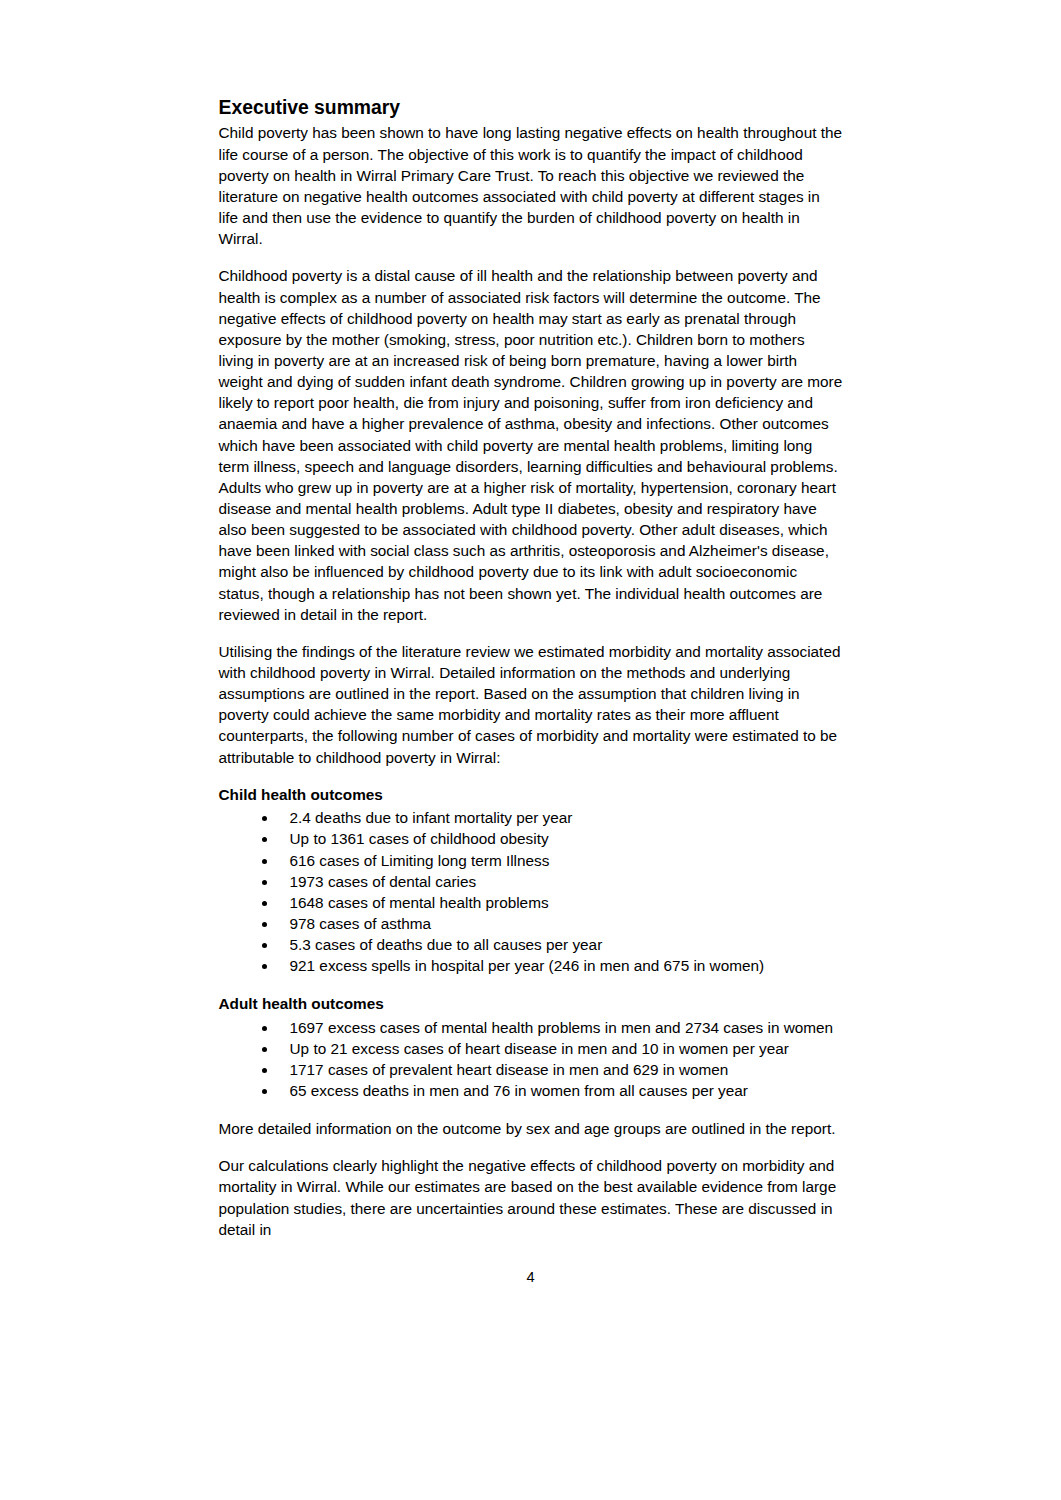Executive summary
Child poverty has been shown to have long lasting negative effects on health throughout the life course of a person. The objective of this work is to quantify the impact of childhood poverty on health in Wirral Primary Care Trust. To reach this objective we reviewed the literature on negative health outcomes associated with child poverty at different stages in life and then use the evidence to quantify the burden of childhood poverty on health in Wirral.
Childhood poverty is a distal cause of ill health and the relationship between poverty and health is complex as a number of associated risk factors will determine the outcome. The negative effects of childhood poverty on health may start as early as prenatal through exposure by the mother (smoking, stress, poor nutrition etc.). Children born to mothers living in poverty are at an increased risk of being born premature, having a lower birth weight and dying of sudden infant death syndrome. Children growing up in poverty are more likely to report poor health, die from injury and poisoning, suffer from iron deficiency and anaemia and have a higher prevalence of asthma, obesity and infections. Other outcomes which have been associated with child poverty are mental health problems, limiting long term illness, speech and language disorders, learning difficulties and behavioural problems. Adults who grew up in poverty are at a higher risk of mortality, hypertension, coronary heart disease and mental health problems. Adult type II diabetes, obesity and respiratory have also been suggested to be associated with childhood poverty. Other adult diseases, which have been linked with social class such as arthritis, osteoporosis and Alzheimer's disease, might also be influenced by childhood poverty due to its link with adult socioeconomic status, though a relationship has not been shown yet. The individual health outcomes are reviewed in detail in the report.
Utilising the findings of the literature review we estimated morbidity and mortality associated with childhood poverty in Wirral. Detailed information on the methods and underlying assumptions are outlined in the report. Based on the assumption that children living in poverty could achieve the same morbidity and mortality rates as their more affluent counterparts, the following number of cases of morbidity and mortality were estimated to be attributable to childhood poverty in Wirral:
Child health outcomes
2.4 deaths due to infant mortality per year
Up to 1361 cases of childhood obesity
616 cases of Limiting long term Illness
1973 cases of dental caries
1648 cases of mental health problems
978 cases of asthma
5.3 cases of deaths due to all causes per year
921 excess spells in hospital per year (246 in men and 675 in women)
Adult health outcomes
1697 excess cases of mental health problems in men and 2734 cases in women
Up to 21 excess cases of heart disease in men and 10 in women per year
1717 cases of prevalent heart disease in men and 629 in women
65 excess deaths in men and 76 in women from all causes per year
More detailed information on the outcome by sex and age groups are outlined in the report.
Our calculations clearly highlight the negative effects of childhood poverty on morbidity and mortality in Wirral. While our estimates are based on the best available evidence from large population studies, there are uncertainties around these estimates. These are discussed in detail in
4